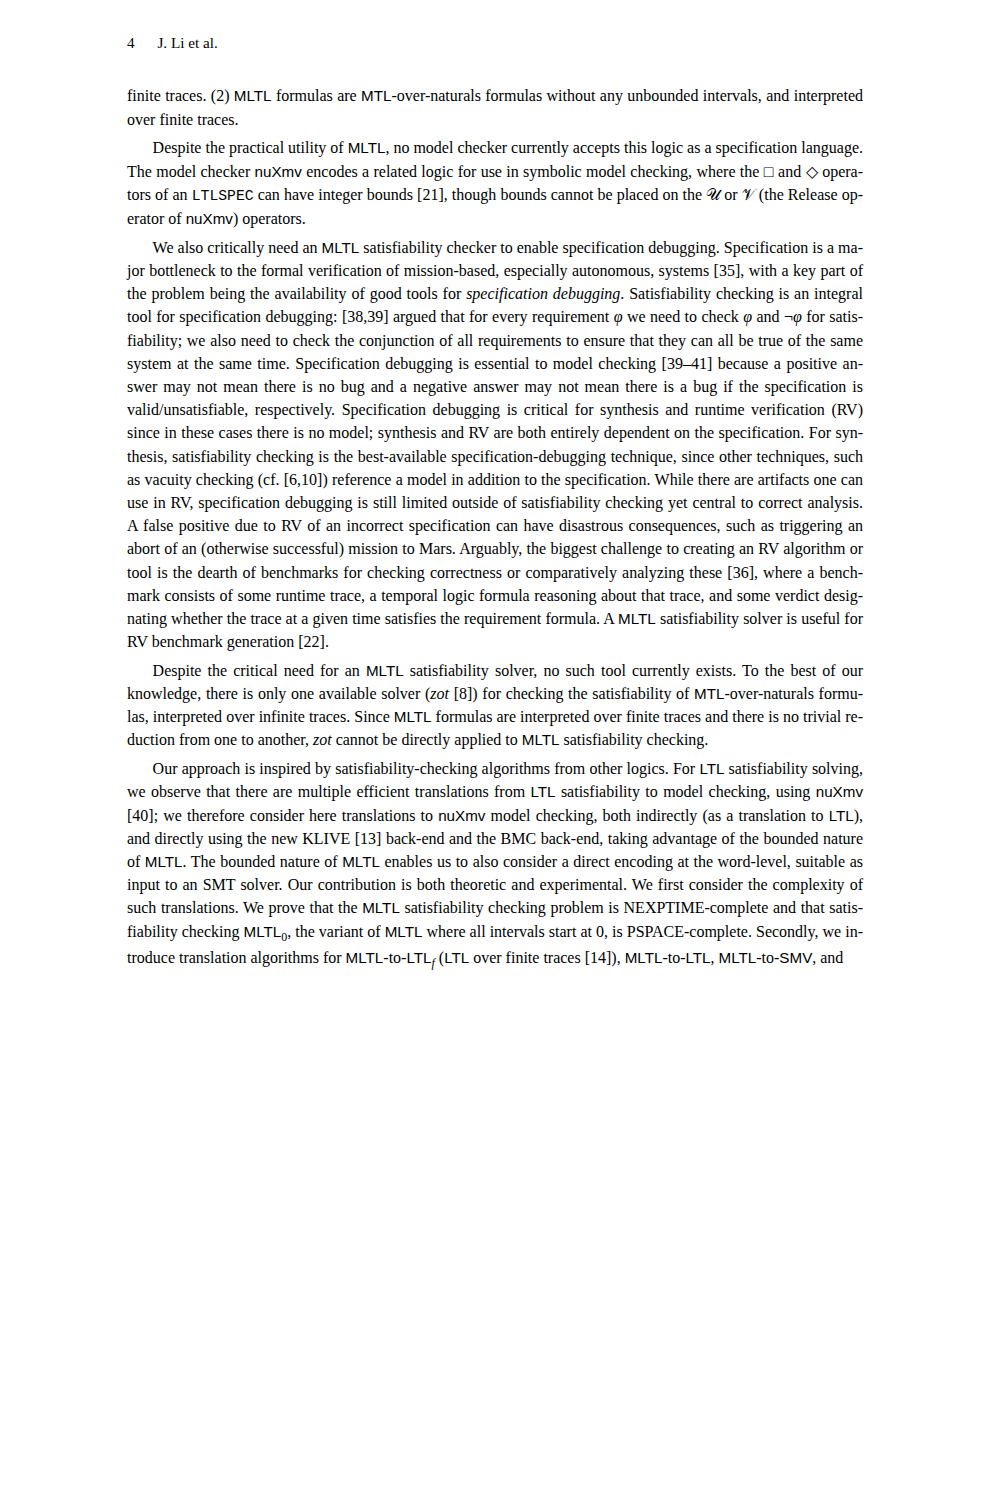4 J. Li et al.
finite traces. (2) MLTL formulas are MTL-over-naturals formulas without any unbounded intervals, and interpreted over finite traces.
Despite the practical utility of MLTL, no model checker currently accepts this logic as a specification language. The model checker nuXmv encodes a related logic for use in symbolic model checking, where the □ and ◇ operators of an LTLSPEC can have integer bounds [21], though bounds cannot be placed on the 𝒰 or 𝒱 (the Release operator of nuXmv) operators.
We also critically need an MLTL satisfiability checker to enable specification debugging. Specification is a major bottleneck to the formal verification of mission-based, especially autonomous, systems [35], with a key part of the problem being the availability of good tools for specification debugging. Satisfiability checking is an integral tool for specification debugging: [38,39] argued that for every requirement φ we need to check φ and ¬φ for satisfiability; we also need to check the conjunction of all requirements to ensure that they can all be true of the same system at the same time. Specification debugging is essential to model checking [39–41] because a positive answer may not mean there is no bug and a negative answer may not mean there is a bug if the specification is valid/unsatisfiable, respectively. Specification debugging is critical for synthesis and runtime verification (RV) since in these cases there is no model; synthesis and RV are both entirely dependent on the specification. For synthesis, satisfiability checking is the best-available specification-debugging technique, since other techniques, such as vacuity checking (cf. [6,10]) reference a model in addition to the specification. While there are artifacts one can use in RV, specification debugging is still limited outside of satisfiability checking yet central to correct analysis. A false positive due to RV of an incorrect specification can have disastrous consequences, such as triggering an abort of an (otherwise successful) mission to Mars. Arguably, the biggest challenge to creating an RV algorithm or tool is the dearth of benchmarks for checking correctness or comparatively analyzing these [36], where a benchmark consists of some runtime trace, a temporal logic formula reasoning about that trace, and some verdict designating whether the trace at a given time satisfies the requirement formula. A MLTL satisfiability solver is useful for RV benchmark generation [22].
Despite the critical need for an MLTL satisfiability solver, no such tool currently exists. To the best of our knowledge, there is only one available solver (zot [8]) for checking the satisfiability of MTL-over-naturals formulas, interpreted over infinite traces. Since MLTL formulas are interpreted over finite traces and there is no trivial reduction from one to another, zot cannot be directly applied to MLTL satisfiability checking.
Our approach is inspired by satisfiability-checking algorithms from other logics. For LTL satisfiability solving, we observe that there are multiple efficient translations from LTL satisfiability to model checking, using nuXmv [40]; we therefore consider here translations to nuXmv model checking, both indirectly (as a translation to LTL), and directly using the new KLIVE [13] back-end and the BMC back-end, taking advantage of the bounded nature of MLTL. The bounded nature of MLTL enables us to also consider a direct encoding at the word-level, suitable as input to an SMT solver. Our contribution is both theoretic and experimental. We first consider the complexity of such translations. We prove that the MLTL satisfiability checking problem is NEXPTIME-complete and that satisfiability checking MLTL0, the variant of MLTL where all intervals start at 0, is PSPACE-complete. Secondly, we introduce translation algorithms for MLTL-to-LTLf (LTL over finite traces [14]), MLTL-to-LTL, MLTL-to-SMV, and